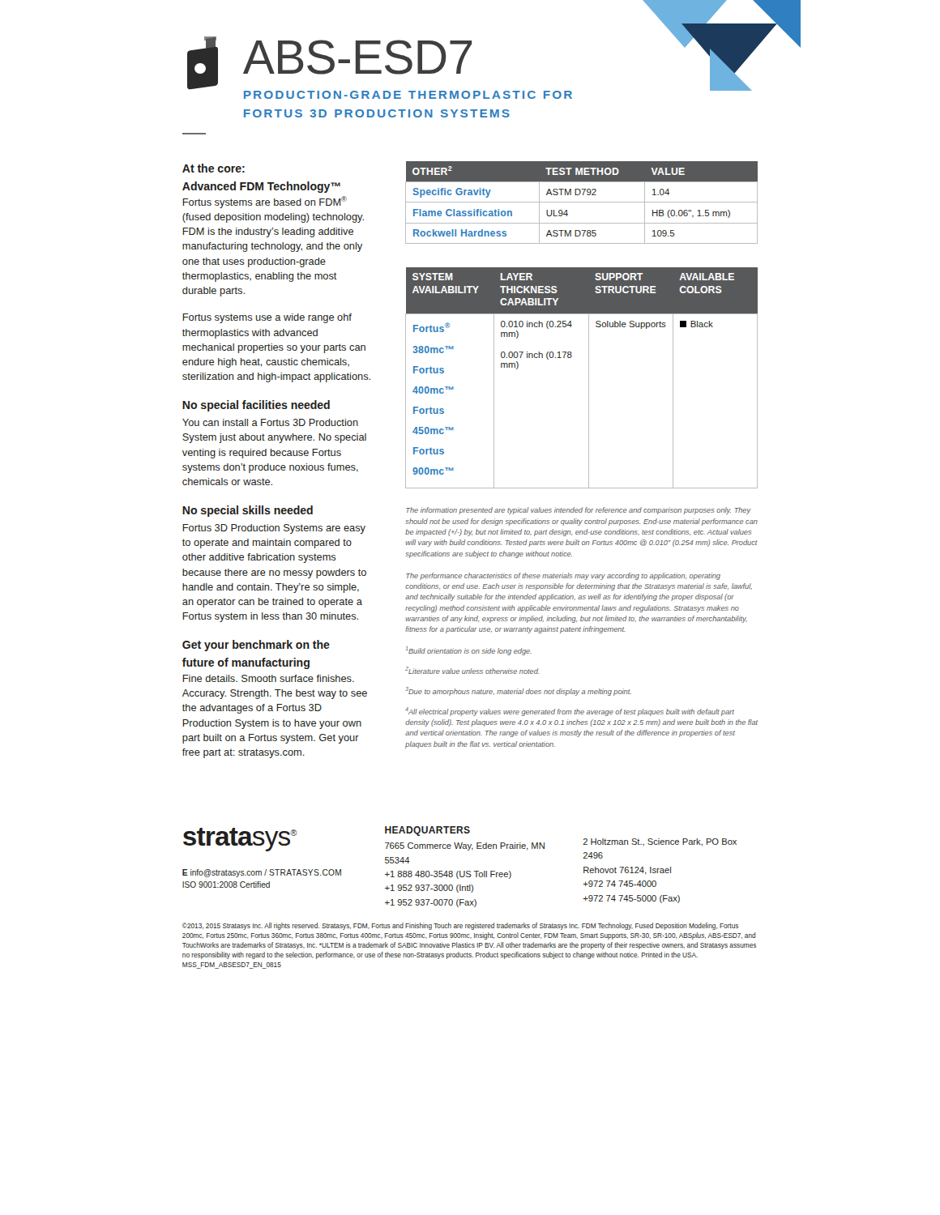ABS-ESD7
Production-Grade Thermoplastic for
Fortus 3D Production Systems
At the core:
Advanced FDM Technology™
Fortus systems are based on FDM® (fused deposition modeling) technology. FDM is the industry’s leading additive manufacturing technology, and the only one that uses production-grade thermoplastics, enabling the most durable parts.
Fortus systems use a wide range ohf thermoplastics with advanced mechanical properties so your parts can endure high heat, caustic chemicals, sterilization and high-impact applications.
No special facilities needed
You can install a Fortus 3D Production System just about anywhere. No special venting is required because Fortus systems don’t produce noxious fumes, chemicals or waste.
No special skills needed
Fortus 3D Production Systems are easy to operate and maintain compared to other additive fabrication systems because there are no messy powders to handle and contain. They’re so simple, an operator can be trained to operate a Fortus system in less than 30 minutes.
Get your benchmark on the
future of manufacturing
Fine details. Smooth surface finishes. Accuracy. Strength. The best way to see the advantages of a Fortus 3D Production System is to have your own part built on a Fortus system. Get your free part at: stratasys.com.
| OTHER 2 | TEST METHOD | VALUE |
| --- | --- | --- |
| Specific Gravity | ASTM D792 | 1.04 |
| Flame Classification | UL94 | HB (0.06", 1.5 mm) |
| Rockwell Hardness | ASTM D785 | 109.5 |
| SYSTEM AVAILABILITY | LAYER THICKNESS CAPABILITY | SUPPORT STRUCTURE | AVAILABLE COLORS |
| --- | --- | --- | --- |
| Fortus ® 380mc™ Fortus 400mc™ Fortus 450mc™ Fortus 900mc™ | 0.010 inch (0.254 mm) 0.007 inch (0.178 mm) | Soluble Supports | Black |
The information presented are typical values intended for reference and comparison purposes only. They should not be used for design specifications or quality control purposes. End-use material performance can be impacted (+/-) by, but not limited to, part design, end-use conditions, test conditions, etc. Actual values will vary with build conditions. Tested parts were built on Fortus 400mc @ 0.010" (0.254 mm) slice. Product specifications are subject to change without notice.
The performance characteristics of these materials may vary according to application, operating conditions, or end use. Each user is responsible for determining that the Stratasys material is safe, lawful, and technically suitable for the intended application, as well as for identifying the proper disposal (or recycling) method consistent with applicable environmental laws and regulations. Stratasys makes no warranties of any kind, express or implied, including, but not limited to, the warranties of merchantability, fitness for a particular use, or warranty against patent infringement.
1Build orientation is on side long edge.
2Literature value unless otherwise noted.
3Due to amorphous nature, material does not display a melting point.
4All electrical property values were generated from the average of test plaques built with default part density (solid). Test plaques were 4.0 x 4.0 x 0.1 inches (102 x 102 x 2.5 mm) and were built both in the flat and vertical orientation. The range of values is mostly the result of the difference in properties of test plaques built in the flat vs. vertical orientation.
stratasys®
E info@stratasys.com / STRATASYS.COM
ISO 9001:2008 Certified
HEADQUARTERS 7665 Commerce Way, Eden Prairie, MN 55344
+1 888 480-3548 (US Toll Free)
+1 952 937-3000 (Intl)
+1 952 937-0070 (Fax)
2 Holtzman St., Science Park, PO Box 2496
Rehovot 76124, Israel
+972 74 745-4000
+972 74 745-5000 (Fax)
©2013, 2015 Stratasys Inc. All rights reserved. Stratasys, FDM, Fortus and Finishing Touch are registered trademarks of Stratasys Inc. FDM Technology, Fused Deposition Modeling, Fortus 200mc, Fortus 250mc, Fortus 360mc, Fortus 380mc, Fortus 400mc, Fortus 450mc, Fortus 900mc, Insight, Control Center, FDM Team, Smart Supports, SR-30, SR-100, ABSplus, ABS-ESD7, and TouchWorks are trademarks of Stratasys, Inc. *ULTEM is a trademark of SABIC Innovative Plastics IP BV. All other trademarks are the property of their respective owners, and Stratasys assumes no responsibility with regard to the selection, performance, or use of these non-Stratasys products. Product specifications subject to change without notice. Printed in the USA. MSS_FDM_ABSESD7_EN_0815